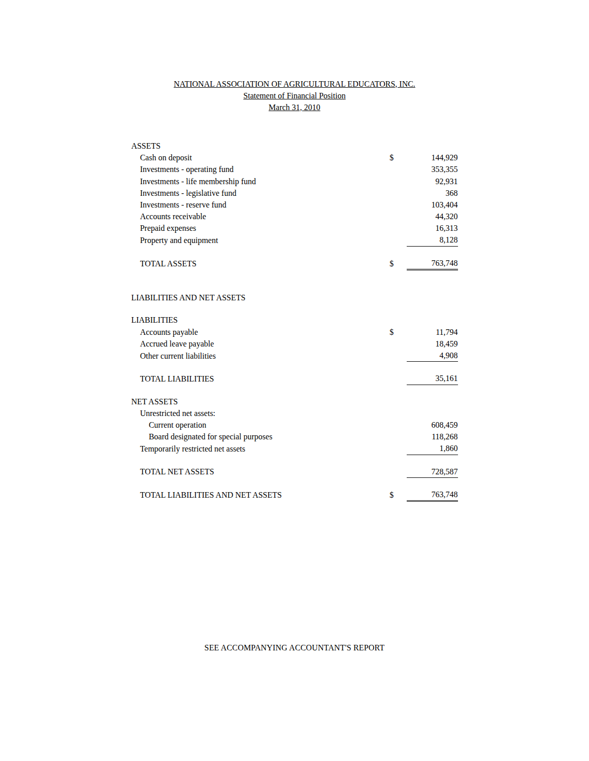NATIONAL ASSOCIATION OF AGRICULTURAL EDUCATORS, INC.
Statement of Financial Position
March 31, 2010
| ASSETS | | |
| Cash on deposit | $ | 144,929 |
| Investments - operating fund | | 353,355 |
| Investments - life membership fund | | 92,931 |
| Investments - legislative fund | | 368 |
| Investments - reserve fund | | 103,404 |
| Accounts receivable | | 44,320 |
| Prepaid expenses | | 16,313 |
| Property and equipment | | 8,128 |
| TOTAL ASSETS | $ | 763,748 |
| LIABILITIES AND NET ASSETS | | |
| LIABILITIES | | |
| Accounts payable | $ | 11,794 |
| Accrued leave payable | | 18,459 |
| Other current liabilities | | 4,908 |
| TOTAL LIABILITIES | | 35,161 |
| NET ASSETS | | |
| Unrestricted net assets: | | |
| Current operation | | 608,459 |
| Board designated for special purposes | | 118,268 |
| Temporarily restricted net assets | | 1,860 |
| TOTAL NET ASSETS | | 728,587 |
| TOTAL LIABILITIES AND NET ASSETS | $ | 763,748 |
SEE ACCOMPANYING ACCOUNTANT'S REPORT